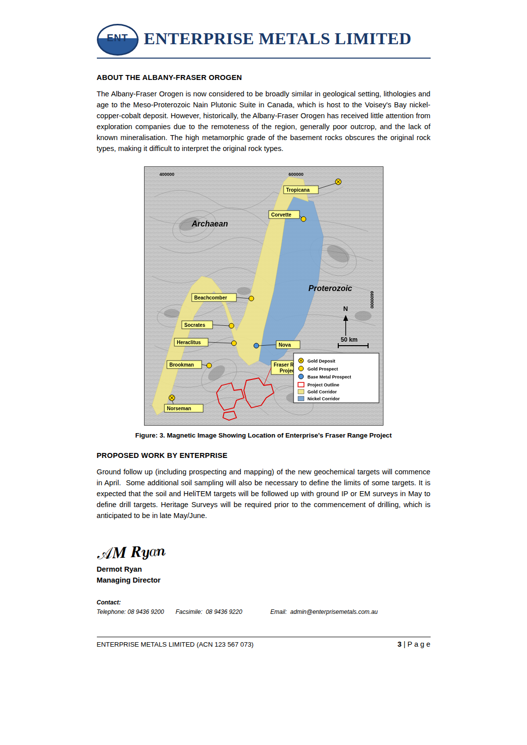ENT
Enterprise Metals Limited
ABOUT THE ALBANY-FRASER OROGEN
The Albany-Fraser Orogen is now considered to be broadly similar in geological setting, lithologies and age to the Meso-Proterozoic Nain Plutonic Suite in Canada, which is host to the Voisey's Bay nickel-copper-cobalt deposit. However, historically, the Albany-Fraser Orogen has received little attention from exploration companies due to the remoteness of the region, generally poor outcrop, and the lack of known mineralisation. The high metamorphic grade of the basement rocks obscures the original rock types, making it difficult to interpret the original rock types.
400000 600000 6600000 Archaean Proterozoic Tropicana Corvette Beachcomber Socrates Heraclitus Nova Brookman Norseman Fraser Range Project N 50 km Gold Deposit Gold Prospect Base Metal Prospect Project Outline Gold Corridor Nickel Corridor
Figure: 3. Magnetic Image Showing Location of Enterprise’s Fraser Range Project
PROPOSED WORK BY ENTERPRISE
Ground follow up (including prospecting and mapping) of the new geochemical targets will commence in April. Some additional soil sampling will also be necessary to define the limits of some targets. It is expected that the soil and HeliTEM targets will be followed up with ground IP or EM surveys in May to define drill targets. Heritage Surveys will be required prior to the commencement of drilling, which is anticipated to be in late May/June.
𝒜𝑴 𝑹𝒚𝑎𝒏
Dermot Ryan
Managing Director
Contact:
Telephone: 08 9436 9200 Facsimile: 08 9436 9220 Email: admin@enterprisemetals.com.au
ENTERPRISE METALS LIMITED (ACN 123 567 073)
3 | P a g e